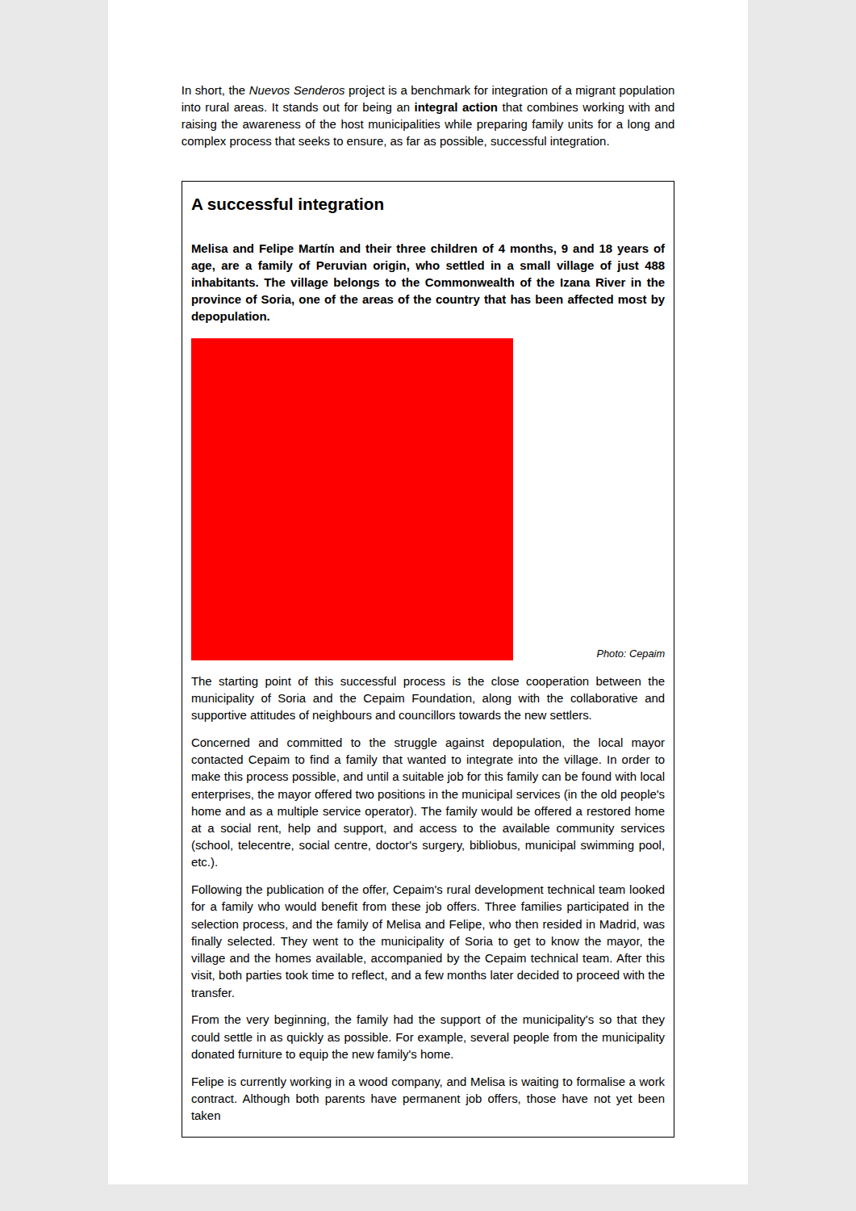In short, the Nuevos Senderos project is a benchmark for integration of a migrant population into rural areas. It stands out for being an integral action that combines working with and raising the awareness of the host municipalities while preparing family units for a long and complex process that seeks to ensure, as far as possible, successful integration.
A successful integration
Melisa and Felipe Martín and their three children of 4 months, 9 and 18 years of age, are a family of Peruvian origin, who settled in a small village of just 488 inhabitants. The village belongs to the Commonwealth of the Izana River in the province of Soria, one of the areas of the country that has been affected most by depopulation.
Photo: Cepaim
The starting point of this successful process is the close cooperation between the municipality of Soria and the Cepaim Foundation, along with the collaborative and supportive attitudes of neighbours and councillors towards the new settlers.
Concerned and committed to the struggle against depopulation, the local mayor contacted Cepaim to find a family that wanted to integrate into the village. In order to make this process possible, and until a suitable job for this family can be found with local enterprises, the mayor offered two positions in the municipal services (in the old people's home and as a multiple service operator). The family would be offered a restored home at a social rent, help and support, and access to the available community services (school, telecentre, social centre, doctor's surgery, bibliobus, municipal swimming pool, etc.).
Following the publication of the offer, Cepaim's rural development technical team looked for a family who would benefit from these job offers. Three families participated in the selection process, and the family of Melisa and Felipe, who then resided in Madrid, was finally selected. They went to the municipality of Soria to get to know the mayor, the village and the homes available, accompanied by the Cepaim technical team. After this visit, both parties took time to reflect, and a few months later decided to proceed with the transfer.
From the very beginning, the family had the support of the municipality's so that they could settle in as quickly as possible. For example, several people from the municipality donated furniture to equip the new family's home.
Felipe is currently working in a wood company, and Melisa is waiting to formalise a work contract. Although both parents have permanent job offers, those have not yet been taken